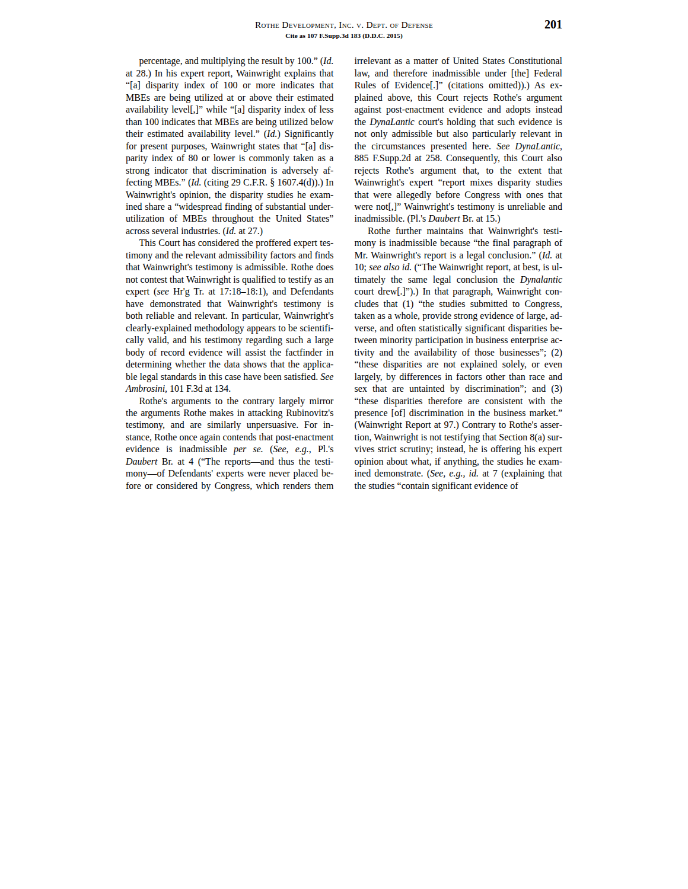201
Rothe Development, Inc. v. Dept. of Defense
Cite as 107 F.Supp.3d 183 (D.D.C. 2015)
percentage, and multiplying the result by 100.” (Id. at 28.) In his expert report, Wainwright explains that “[a] disparity index of 100 or more indicates that MBEs are being utilized at or above their estimated availability level[,]” while “[a] disparity index of less than 100 indicates that MBEs are being utilized below their estimated availability level.” (Id.) Significantly for present purposes, Wainwright states that “[a] disparity index of 80 or lower is commonly taken as a strong indicator that discrimination is adversely affecting MBEs.” (Id. (citing 29 C.F.R. § 1607.4(d)).) In Wainwright's opinion, the disparity studies he examined share a “widespread finding of substantial underutilization of MBEs throughout the United States” across several industries. (Id. at 27.)
This Court has considered the proffered expert testimony and the relevant admissibility factors and finds that Wainwright's testimony is admissible. Rothe does not contest that Wainwright is qualified to testify as an expert (see Hr'g Tr. at 17:18–18:1), and Defendants have demonstrated that Wainwright's testimony is both reliable and relevant. In particular, Wainwright's clearly-explained methodology appears to be scientifically valid, and his testimony regarding such a large body of record evidence will assist the factfinder in determining whether the data shows that the applicable legal standards in this case have been satisfied. See Ambrosini, 101 F.3d at 134.
Rothe's arguments to the contrary largely mirror the arguments Rothe makes in attacking Rubinovitz's testimony, and are similarly unpersuasive. For instance, Rothe once again contends that post-enactment evidence is inadmissible per se. (See, e.g., Pl.'s Daubert Br. at 4 (“The reports—and thus the testimony—of Defendants' experts were never placed before or considered by Congress, which renders them irrelevant as a matter of United States Constitutional law, and therefore inadmissible under [the] Federal Rules of Evidence[.]” (citations omitted)).) As explained above, this Court rejects Rothe's argument against post-enactment evidence and adopts instead the DynaLantic court's holding that such evidence is not only admissible but also particularly relevant in the circumstances presented here. See DynaLantic, 885 F.Supp.2d at 258. Consequently, this Court also rejects Rothe's argument that, to the extent that Wainwright's expert “report mixes disparity studies that were allegedly before Congress with ones that were not[,]” Wainwright's testimony is unreliable and inadmissible. (Pl.'s Daubert Br. at 15.)
Rothe further maintains that Wainwright's testimony is inadmissible because “the final paragraph of Mr. Wainwright's report is a legal conclusion.” (Id. at 10; see also id. (“The Wainwright report, at best, is ultimately the same legal conclusion the Dynalantic court drew[.]”).) In that paragraph, Wainwright concludes that (1) “the studies submitted to Congress, taken as a whole, provide strong evidence of large, adverse, and often statistically significant disparities between minority participation in business enterprise activity and the availability of those businesses”; (2) “these disparities are not explained solely, or even largely, by differences in factors other than race and sex that are untainted by discrimination”; and (3) “these disparities therefore are consistent with the presence [of] discrimination in the business market.” (Wainwright Report at 97.) Contrary to Rothe's assertion, Wainwright is not testifying that Section 8(a) survives strict scrutiny; instead, he is offering his expert opinion about what, if anything, the studies he examined demonstrate. (See, e.g., id. at 7 (explaining that the studies “contain significant evidence of